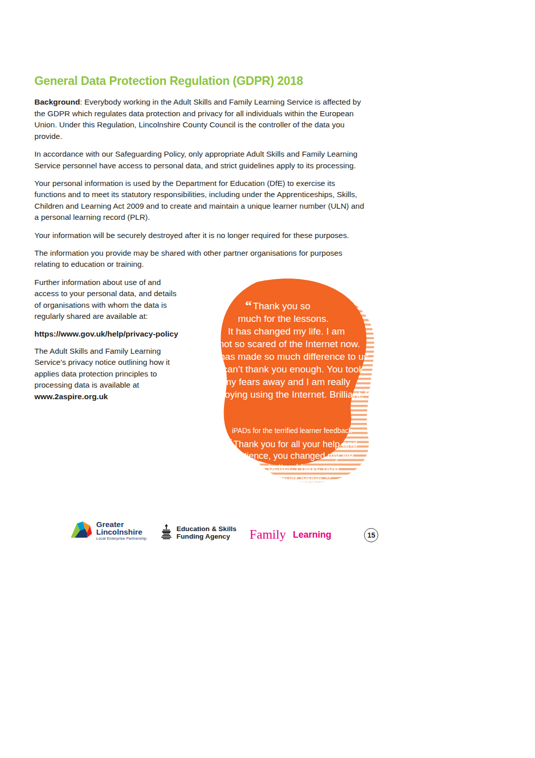General Data Protection Regulation (GDPR) 2018
Background: Everybody working in the Adult Skills and Family Learning Service is affected by the GDPR which regulates data protection and privacy for all individuals within the European Union. Under this Regulation, Lincolnshire County Council is the controller of the data you provide.
In accordance with our Safeguarding Policy, only appropriate Adult Skills and Family Learning Service personnel have access to personal data, and strict guidelines apply to its processing.
Your personal information is used by the Department for Education (DfE) to exercise its functions and to meet its statutory responsibilities, including under the Apprenticeships, Skills, Children and Learning Act 2009 and to create and maintain a unique learner number (ULN) and a personal learning record (PLR).
Your information will be securely destroyed after it is no longer required for these purposes.
The information you provide may be shared with other partner organisations for purposes relating to education or training.
Further information about use of and access to your personal data, and details of organisations with whom the data is regularly shared are available at:
https://www.gov.uk/help/privacy-policy
The Adult Skills and Family Learning Service’s privacy notice outlining how it applies data protection principles to processing data is available at www.2aspire.org.uk
“Thank you so much for the lessons. It has changed my life. I am not so scared of the Internet now. It has made so much difference to us. I can’t thank you enough. You took my fears away and I am really enjoying using the Internet. Brilliant.”
iPADs for the terrified learner feedback
“Thank you for all your help and patience, you changed my life for the better. I have now learnt to trust again.”
Learner feedback
Greater Lincolnshire Local Enterprise Partnership
Education & Skills Funding Agency
Family Learning
15